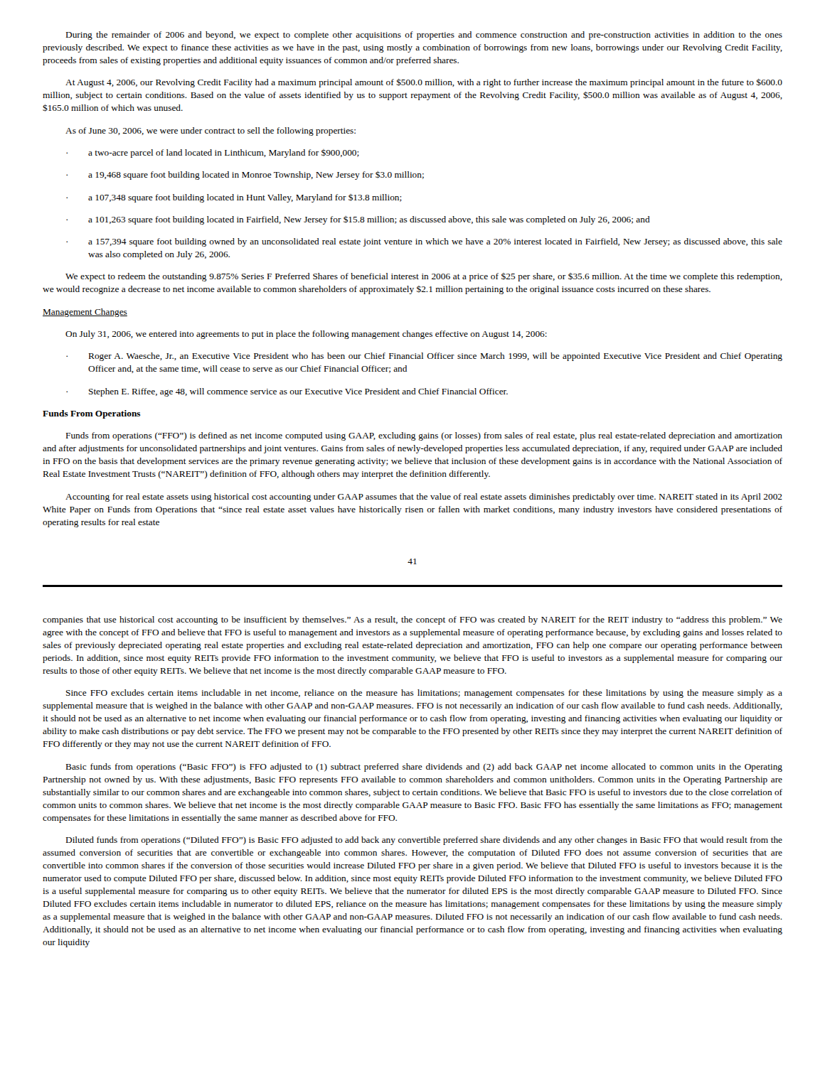During the remainder of 2006 and beyond, we expect to complete other acquisitions of properties and commence construction and pre-construction activities in addition to the ones previously described. We expect to finance these activities as we have in the past, using mostly a combination of borrowings from new loans, borrowings under our Revolving Credit Facility, proceeds from sales of existing properties and additional equity issuances of common and/or preferred shares.
At August 4, 2006, our Revolving Credit Facility had a maximum principal amount of $500.0 million, with a right to further increase the maximum principal amount in the future to $600.0 million, subject to certain conditions. Based on the value of assets identified by us to support repayment of the Revolving Credit Facility, $500.0 million was available as of August 4, 2006, $165.0 million of which was unused.
As of June 30, 2006, we were under contract to sell the following properties:
a two-acre parcel of land located in Linthicum, Maryland for $900,000;
a 19,468 square foot building located in Monroe Township, New Jersey for $3.0 million;
a 107,348 square foot building located in Hunt Valley, Maryland for $13.8 million;
a 101,263 square foot building located in Fairfield, New Jersey for $15.8 million; as discussed above, this sale was completed on July 26, 2006; and
a 157,394 square foot building owned by an unconsolidated real estate joint venture in which we have a 20% interest located in Fairfield, New Jersey; as discussed above, this sale was also completed on July 26, 2006.
We expect to redeem the outstanding 9.875% Series F Preferred Shares of beneficial interest in 2006 at a price of $25 per share, or $35.6 million. At the time we complete this redemption, we would recognize a decrease to net income available to common shareholders of approximately $2.1 million pertaining to the original issuance costs incurred on these shares.
Management Changes
On July 31, 2006, we entered into agreements to put in place the following management changes effective on August 14, 2006:
Roger A. Waesche, Jr., an Executive Vice President who has been our Chief Financial Officer since March 1999, will be appointed Executive Vice President and Chief Operating Officer and, at the same time, will cease to serve as our Chief Financial Officer; and
Stephen E. Riffee, age 48, will commence service as our Executive Vice President and Chief Financial Officer.
Funds From Operations
Funds from operations (“FFO”) is defined as net income computed using GAAP, excluding gains (or losses) from sales of real estate, plus real estate-related depreciation and amortization and after adjustments for unconsolidated partnerships and joint ventures. Gains from sales of newly-developed properties less accumulated depreciation, if any, required under GAAP are included in FFO on the basis that development services are the primary revenue generating activity; we believe that inclusion of these development gains is in accordance with the National Association of Real Estate Investment Trusts (“NAREIT”) definition of FFO, although others may interpret the definition differently.
Accounting for real estate assets using historical cost accounting under GAAP assumes that the value of real estate assets diminishes predictably over time. NAREIT stated in its April 2002 White Paper on Funds from Operations that “since real estate asset values have historically risen or fallen with market conditions, many industry investors have considered presentations of operating results for real estate
41
companies that use historical cost accounting to be insufficient by themselves.” As a result, the concept of FFO was created by NAREIT for the REIT industry to “address this problem.” We agree with the concept of FFO and believe that FFO is useful to management and investors as a supplemental measure of operating performance because, by excluding gains and losses related to sales of previously depreciated operating real estate properties and excluding real estate-related depreciation and amortization, FFO can help one compare our operating performance between periods. In addition, since most equity REITs provide FFO information to the investment community, we believe that FFO is useful to investors as a supplemental measure for comparing our results to those of other equity REITs. We believe that net income is the most directly comparable GAAP measure to FFO.
Since FFO excludes certain items includable in net income, reliance on the measure has limitations; management compensates for these limitations by using the measure simply as a supplemental measure that is weighed in the balance with other GAAP and non-GAAP measures. FFO is not necessarily an indication of our cash flow available to fund cash needs. Additionally, it should not be used as an alternative to net income when evaluating our financial performance or to cash flow from operating, investing and financing activities when evaluating our liquidity or ability to make cash distributions or pay debt service. The FFO we present may not be comparable to the FFO presented by other REITs since they may interpret the current NAREIT definition of FFO differently or they may not use the current NAREIT definition of FFO.
Basic funds from operations (“Basic FFO”) is FFO adjusted to (1) subtract preferred share dividends and (2) add back GAAP net income allocated to common units in the Operating Partnership not owned by us. With these adjustments, Basic FFO represents FFO available to common shareholders and common unitholders. Common units in the Operating Partnership are substantially similar to our common shares and are exchangeable into common shares, subject to certain conditions. We believe that Basic FFO is useful to investors due to the close correlation of common units to common shares. We believe that net income is the most directly comparable GAAP measure to Basic FFO. Basic FFO has essentially the same limitations as FFO; management compensates for these limitations in essentially the same manner as described above for FFO.
Diluted funds from operations (“Diluted FFO”) is Basic FFO adjusted to add back any convertible preferred share dividends and any other changes in Basic FFO that would result from the assumed conversion of securities that are convertible or exchangeable into common shares. However, the computation of Diluted FFO does not assume conversion of securities that are convertible into common shares if the conversion of those securities would increase Diluted FFO per share in a given period. We believe that Diluted FFO is useful to investors because it is the numerator used to compute Diluted FFO per share, discussed below. In addition, since most equity REITs provide Diluted FFO information to the investment community, we believe Diluted FFO is a useful supplemental measure for comparing us to other equity REITs. We believe that the numerator for diluted EPS is the most directly comparable GAAP measure to Diluted FFO. Since Diluted FFO excludes certain items includable in numerator to diluted EPS, reliance on the measure has limitations; management compensates for these limitations by using the measure simply as a supplemental measure that is weighed in the balance with other GAAP and non-GAAP measures. Diluted FFO is not necessarily an indication of our cash flow available to fund cash needs. Additionally, it should not be used as an alternative to net income when evaluating our financial performance or to cash flow from operating, investing and financing activities when evaluating our liquidity